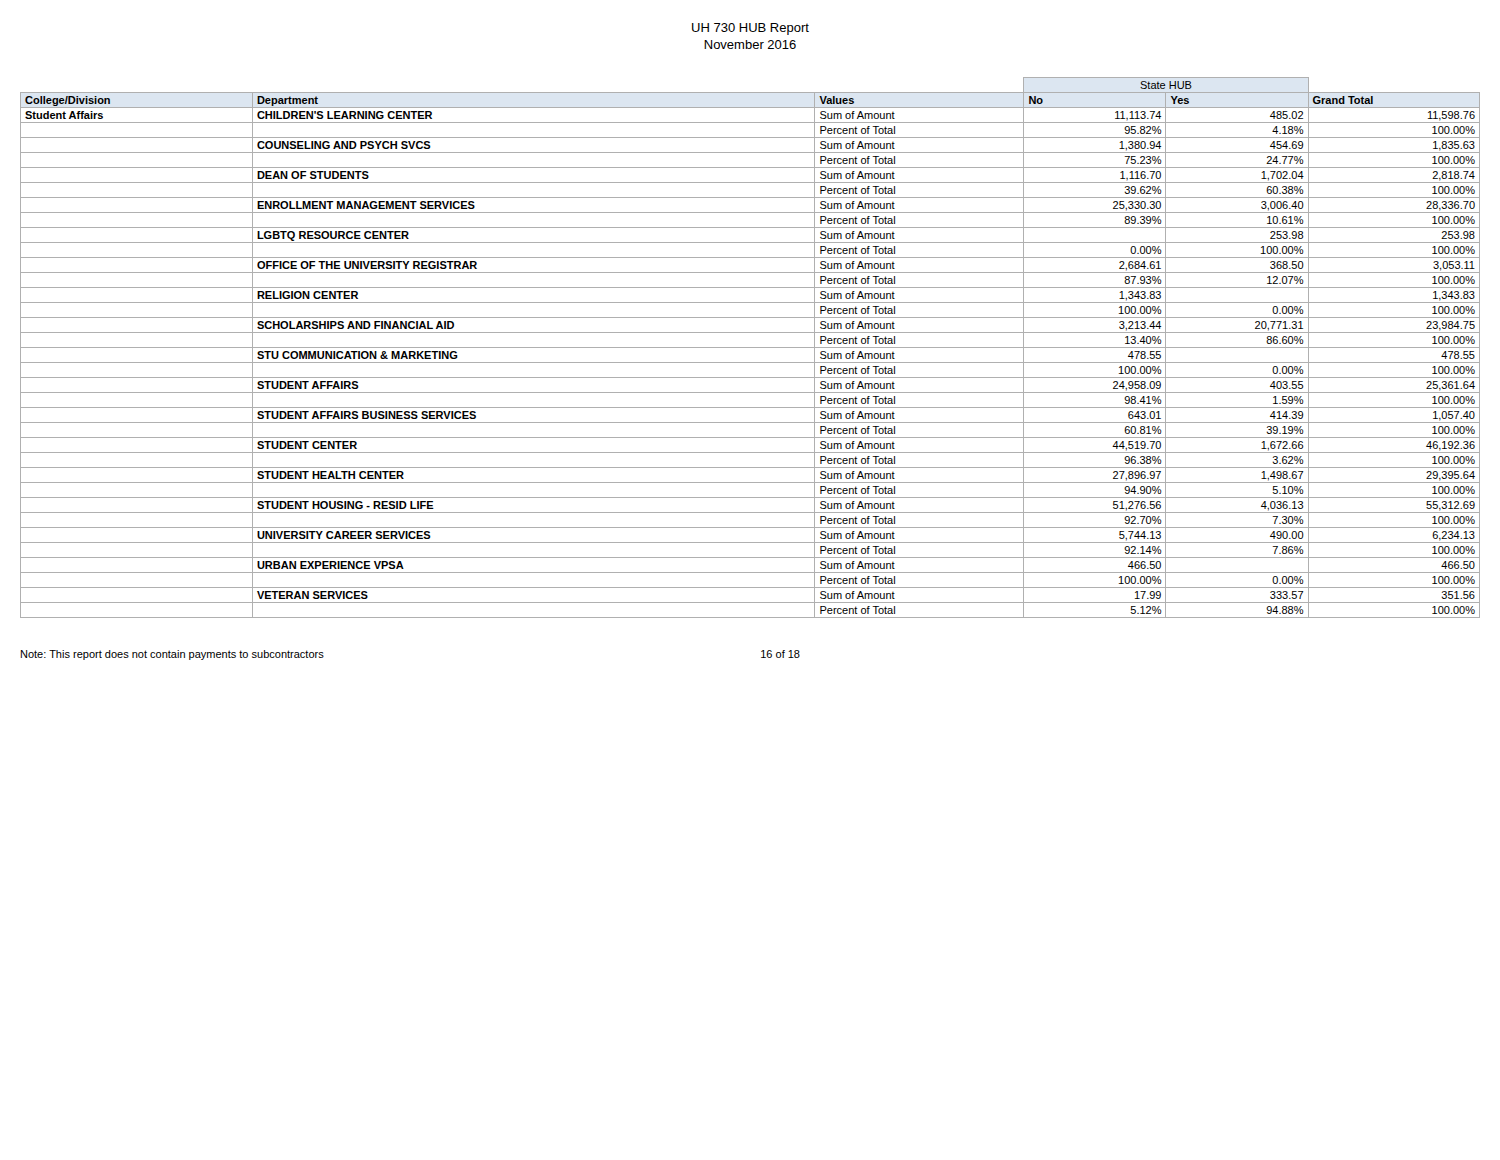UH 730 HUB Report
November 2016
| | | | State HUB | |
| --- | --- | --- | --- | --- |
| College/Division | Department | Values | No | Yes | Grand Total |
| Student Affairs | CHILDREN'S LEARNING CENTER | Sum of Amount | 11,113.74 | 485.02 | 11,598.76 |
| | | Percent of Total | 95.82% | 4.18% | 100.00% |
| | COUNSELING AND PSYCH SVCS | Sum of Amount | 1,380.94 | 454.69 | 1,835.63 |
| | | Percent of Total | 75.23% | 24.77% | 100.00% |
| | DEAN OF STUDENTS | Sum of Amount | 1,116.70 | 1,702.04 | 2,818.74 |
| | | Percent of Total | 39.62% | 60.38% | 100.00% |
| | ENROLLMENT MANAGEMENT SERVICES | Sum of Amount | 25,330.30 | 3,006.40 | 28,336.70 |
| | | Percent of Total | 89.39% | 10.61% | 100.00% |
| | LGBTQ RESOURCE CENTER | Sum of Amount | | 253.98 | 253.98 |
| | | Percent of Total | 0.00% | 100.00% | 100.00% |
| | OFFICE OF THE UNIVERSITY REGISTRAR | Sum of Amount | 2,684.61 | 368.50 | 3,053.11 |
| | | Percent of Total | 87.93% | 12.07% | 100.00% |
| | RELIGION CENTER | Sum of Amount | 1,343.83 | | 1,343.83 |
| | | Percent of Total | 100.00% | 0.00% | 100.00% |
| | SCHOLARSHIPS AND FINANCIAL AID | Sum of Amount | 3,213.44 | 20,771.31 | 23,984.75 |
| | | Percent of Total | 13.40% | 86.60% | 100.00% |
| | STU COMMUNICATION & MARKETING | Sum of Amount | 478.55 | | 478.55 |
| | | Percent of Total | 100.00% | 0.00% | 100.00% |
| | STUDENT AFFAIRS | Sum of Amount | 24,958.09 | 403.55 | 25,361.64 |
| | | Percent of Total | 98.41% | 1.59% | 100.00% |
| | STUDENT AFFAIRS BUSINESS SERVICES | Sum of Amount | 643.01 | 414.39 | 1,057.40 |
| | | Percent of Total | 60.81% | 39.19% | 100.00% |
| | STUDENT CENTER | Sum of Amount | 44,519.70 | 1,672.66 | 46,192.36 |
| | | Percent of Total | 96.38% | 3.62% | 100.00% |
| | STUDENT HEALTH CENTER | Sum of Amount | 27,896.97 | 1,498.67 | 29,395.64 |
| | | Percent of Total | 94.90% | 5.10% | 100.00% |
| | STUDENT HOUSING - RESID LIFE | Sum of Amount | 51,276.56 | 4,036.13 | 55,312.69 |
| | | Percent of Total | 92.70% | 7.30% | 100.00% |
| | UNIVERSITY CAREER SERVICES | Sum of Amount | 5,744.13 | 490.00 | 6,234.13 |
| | | Percent of Total | 92.14% | 7.86% | 100.00% |
| | URBAN EXPERIENCE VPSA | Sum of Amount | 466.50 | | 466.50 |
| | | Percent of Total | 100.00% | 0.00% | 100.00% |
| | VETERAN SERVICES | Sum of Amount | 17.99 | 333.57 | 351.56 |
| | | Percent of Total | 5.12% | 94.88% | 100.00% |
Note: This report does not contain payments to subcontractors 16 of 18